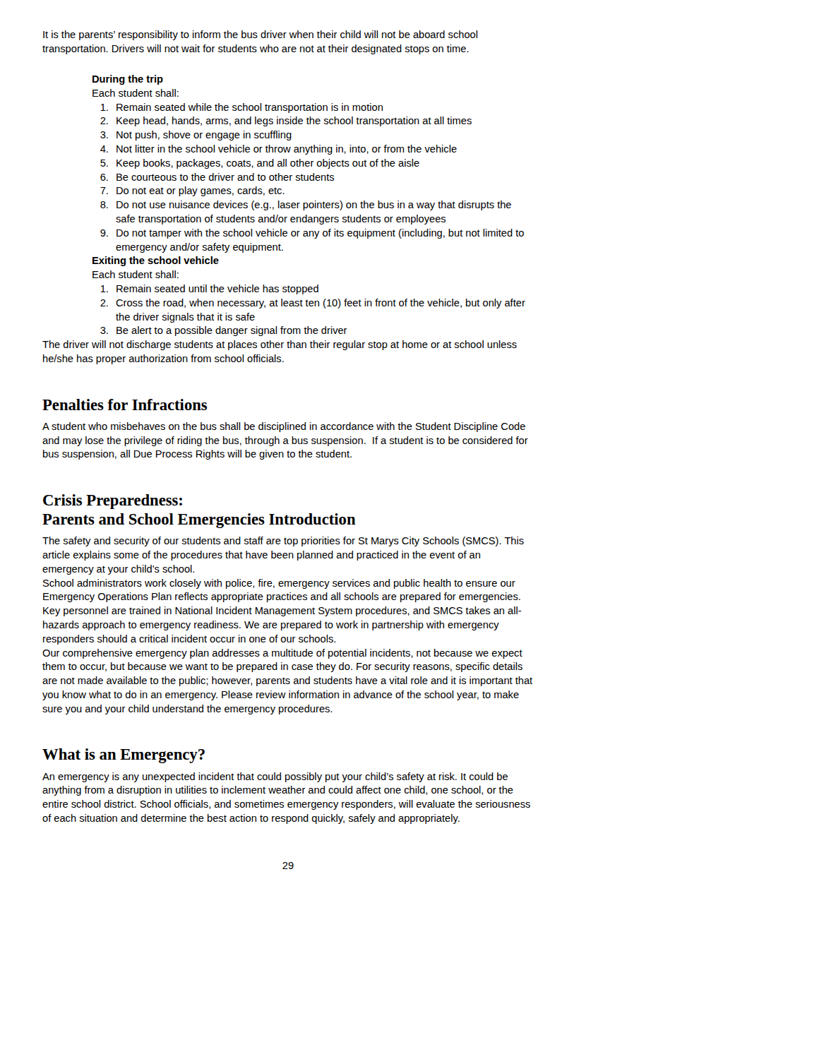It is the parents’ responsibility to inform the bus driver when their child will not be aboard school transportation. Drivers will not wait for students who are not at their designated stops on time.
During the trip
Each student shall:
Remain seated while the school transportation is in motion
Keep head, hands, arms, and legs inside the school transportation at all times
Not push, shove or engage in scuffling
Not litter in the school vehicle or throw anything in, into, or from the vehicle
Keep books, packages, coats, and all other objects out of the aisle
Be courteous to the driver and to other students
Do not eat or play games, cards, etc.
Do not use nuisance devices (e.g., laser pointers) on the bus in a way that disrupts the safe transportation of students and/or endangers students or employees
Do not tamper with the school vehicle or any of its equipment (including, but not limited to emergency and/or safety equipment.
Exiting the school vehicle
Each student shall:
Remain seated until the vehicle has stopped
Cross the road, when necessary, at least ten (10) feet in front of the vehicle, but only after the driver signals that it is safe
Be alert to a possible danger signal from the driver
The driver will not discharge students at places other than their regular stop at home or at school unless he/she has proper authorization from school officials.
Penalties for Infractions
A student who misbehaves on the bus shall be disciplined in accordance with the Student Discipline Code and may lose the privilege of riding the bus, through a bus suspension. If a student is to be considered for bus suspension, all Due Process Rights will be given to the student.
Crisis Preparedness:
Parents and School Emergencies Introduction
The safety and security of our students and staff are top priorities for St Marys City Schools (SMCS). This article explains some of the procedures that have been planned and practiced in the event of an emergency at your child’s school.
School administrators work closely with police, fire, emergency services and public health to ensure our Emergency Operations Plan reflects appropriate practices and all schools are prepared for emergencies. Key personnel are trained in National Incident Management System procedures, and SMCS takes an all-hazards approach to emergency readiness. We are prepared to work in partnership with emergency responders should a critical incident occur in one of our schools.
Our comprehensive emergency plan addresses a multitude of potential incidents, not because we expect them to occur, but because we want to be prepared in case they do. For security reasons, specific details are not made available to the public; however, parents and students have a vital role and it is important that you know what to do in an emergency. Please review information in advance of the school year, to make sure you and your child understand the emergency procedures.
What is an Emergency?
An emergency is any unexpected incident that could possibly put your child’s safety at risk. It could be anything from a disruption in utilities to inclement weather and could affect one child, one school, or the entire school district. School officials, and sometimes emergency responders, will evaluate the seriousness of each situation and determine the best action to respond quickly, safely and appropriately.
29